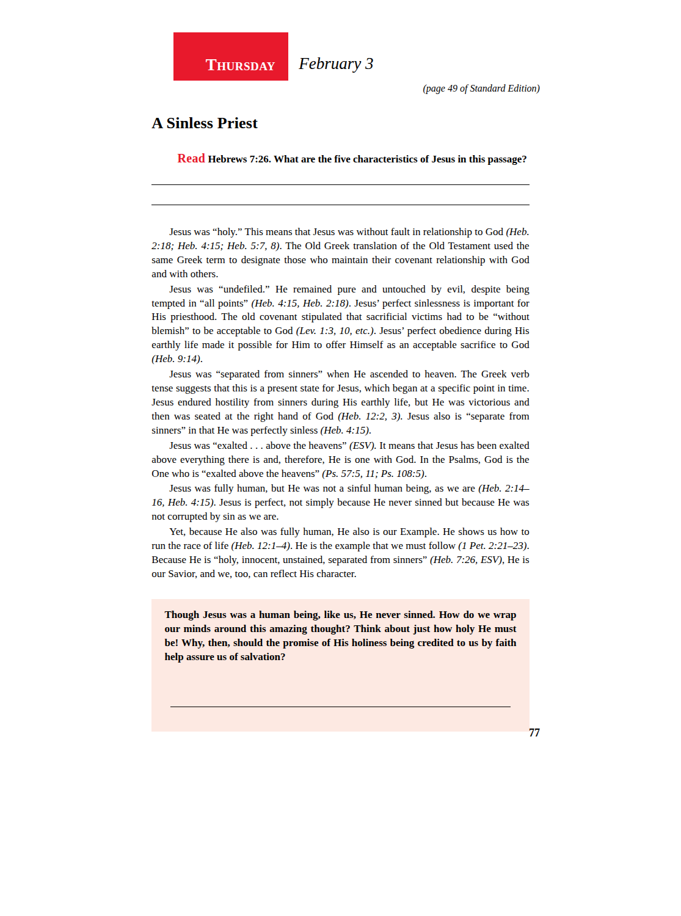Thursday February 3
(page 49 of Standard Edition)
A Sinless Priest
Read Hebrews 7:26. What are the five characteristics of Jesus in this passage?
Jesus was “holy.” This means that Jesus was without fault in relationship to God (Heb. 2:18; Heb. 4:15; Heb. 5:7, 8). The Old Greek translation of the Old Testament used the same Greek term to designate those who maintain their covenant relationship with God and with others.
Jesus was “undefiled.” He remained pure and untouched by evil, despite being tempted in “all points” (Heb. 4:15, Heb. 2:18). Jesus’ perfect sinlessness is important for His priesthood. The old covenant stipulated that sacrificial victims had to be “without blemish” to be acceptable to God (Lev. 1:3, 10, etc.). Jesus’ perfect obedience during His earthly life made it possible for Him to offer Himself as an acceptable sacrifice to God (Heb. 9:14).
Jesus was “separated from sinners” when He ascended to heaven. The Greek verb tense suggests that this is a present state for Jesus, which began at a specific point in time. Jesus endured hostility from sinners during His earthly life, but He was victorious and then was seated at the right hand of God (Heb. 12:2, 3). Jesus also is “separate from sinners” in that He was perfectly sinless (Heb. 4:15).
Jesus was “exalted . . . above the heavens” (ESV). It means that Jesus has been exalted above everything there is and, therefore, He is one with God. In the Psalms, God is the One who is “exalted above the heavens” (Ps. 57:5, 11; Ps. 108:5).
Jesus was fully human, but He was not a sinful human being, as we are (Heb. 2:14–16, Heb. 4:15). Jesus is perfect, not simply because He never sinned but because He was not corrupted by sin as we are.
Yet, because He also was fully human, He also is our Example. He shows us how to run the race of life (Heb. 12:1–4). He is the example that we must follow (1 Pet. 2:21–23). Because He is “holy, innocent, unstained, separated from sinners” (Heb. 7:26, ESV), He is our Savior, and we, too, can reflect His character.
Though Jesus was a human being, like us, He never sinned. How do we wrap our minds around this amazing thought? Think about just how holy He must be! Why, then, should the promise of His holiness being credited to us by faith help assure us of salvation?
77